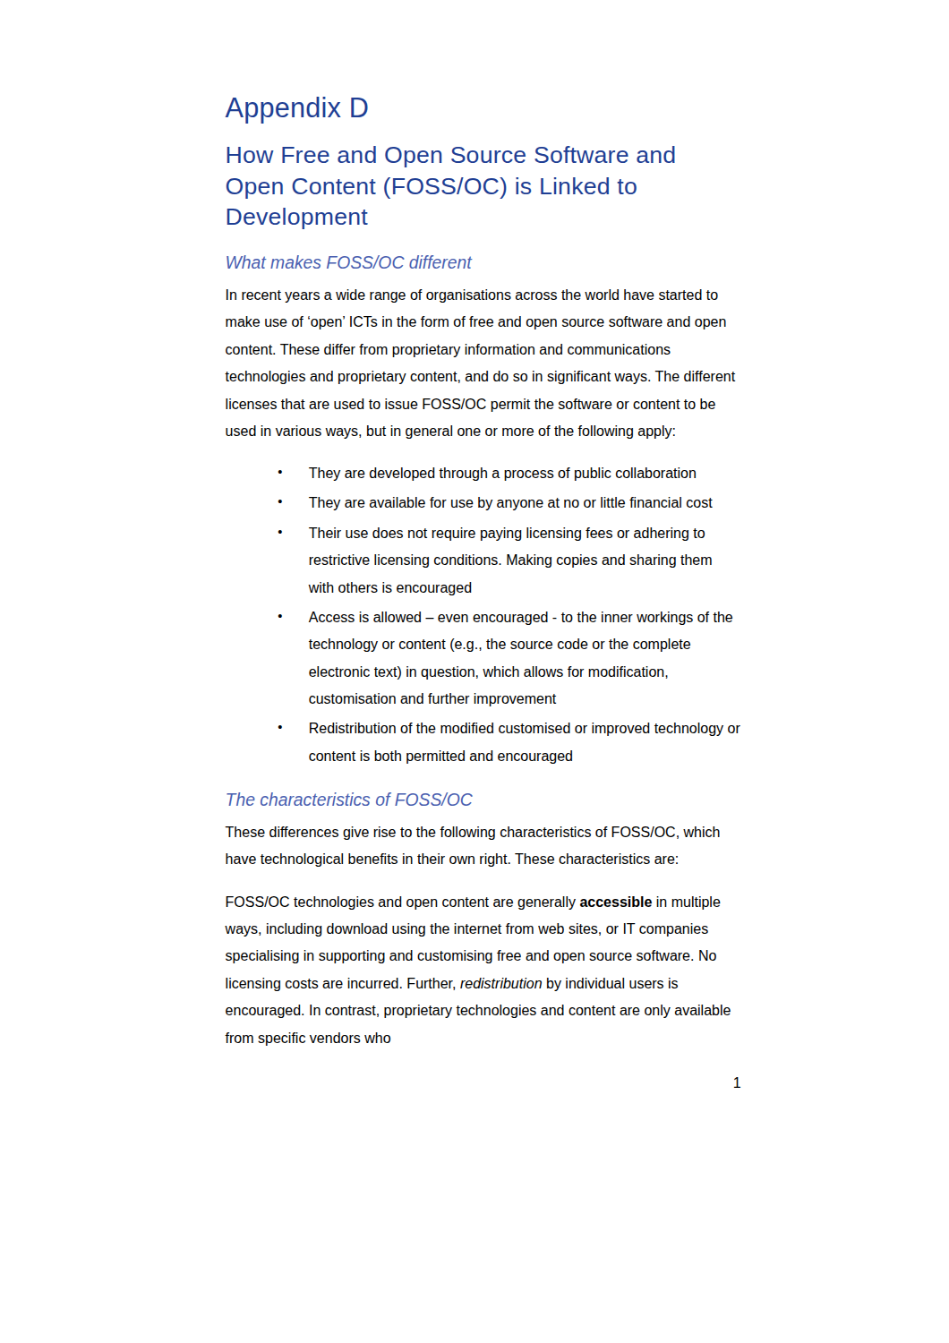Appendix D
How Free and Open Source Software and Open Content (FOSS/OC) is Linked to Development
What makes FOSS/OC different
In recent years a wide range of organisations across the world have started to make use of ‘open’ ICTs in the form of free and open source software and open content. These differ from proprietary information and communications technologies and proprietary content, and do so in significant ways. The different licenses that are used to issue FOSS/OC permit the software or content to be used in various ways, but in general one or more of the following apply:
They are developed through a process of public collaboration
They are available for use by anyone at no or little financial cost
Their use does not require paying licensing fees or adhering to restrictive licensing conditions. Making copies and sharing them with others is encouraged
Access is allowed – even encouraged - to the inner workings of the technology or content (e.g., the source code or the complete electronic text) in question, which allows for modification, customisation and further improvement
Redistribution of the modified customised or improved technology or content is both permitted and encouraged
The characteristics of FOSS/OC
These differences give rise to the following characteristics of FOSS/OC, which have technological benefits in their own right. These characteristics are:
FOSS/OC technologies and open content are generally accessible in multiple ways, including download using the internet from web sites, or IT companies specialising in supporting and customising free and open source software. No licensing costs are incurred. Further, redistribution by individual users is encouraged. In contrast, proprietary technologies and content are only available from specific vendors who
1